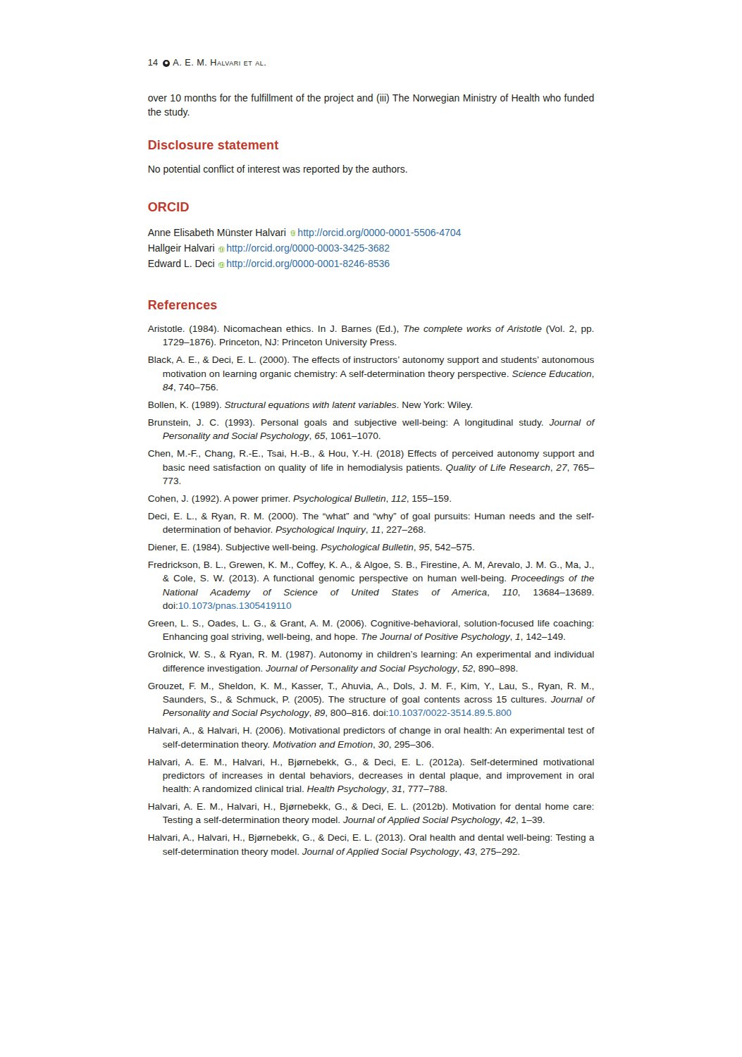14●A. E. M. Halvari et al.
over 10 months for the fulfillment of the project and (iii) The Norwegian Ministry of Health who funded the study.
Disclosure statement
No potential conflict of interest was reported by the authors.
ORCID
Anne Elisabeth Münster Halvari iD http://orcid.org/0000-0001-5506-4704
Hallgeir Halvari iD http://orcid.org/0000-0003-3425-3682
Edward L. Deci iD http://orcid.org/0000-0001-8246-8536
References
Aristotle. (1984). Nicomachean ethics. In J. Barnes (Ed.), The complete works of Aristotle (Vol. 2, pp. 1729–1876). Princeton, NJ: Princeton University Press.
Black, A. E., & Deci, E. L. (2000). The effects of instructors’ autonomy support and students’ autonomous motivation on learning organic chemistry: A self-determination theory perspective. Science Education, 84, 740–756.
Bollen, K. (1989). Structural equations with latent variables. New York: Wiley.
Brunstein, J. C. (1993). Personal goals and subjective well-being: A longitudinal study. Journal of Personality and Social Psychology, 65, 1061–1070.
Chen, M.-F., Chang, R.-E., Tsai, H.-B., & Hou, Y.-H. (2018) Effects of perceived autonomy support and basic need satisfaction on quality of life in hemodialysis patients. Quality of Life Research, 27, 765–773.
Cohen, J. (1992). A power primer. Psychological Bulletin, 112, 155–159.
Deci, E. L., & Ryan, R. M. (2000). The “what” and “why” of goal pursuits: Human needs and the self-determination of behavior. Psychological Inquiry, 11, 227–268.
Diener, E. (1984). Subjective well-being. Psychological Bulletin, 95, 542–575.
Fredrickson, B. L., Grewen, K. M., Coffey, K. A., & Algoe, S. B., Firestine, A. M, Arevalo, J. M. G., Ma, J., & Cole, S. W. (2013). A functional genomic perspective on human well-being. Proceedings of the National Academy of Science of United States of America, 110, 13684–13689. doi:10.1073/pnas.1305419110
Green, L. S., Oades, L. G., & Grant, A. M. (2006). Cognitive-behavioral, solution-focused life coaching: Enhancing goal striving, well-being, and hope. The Journal of Positive Psychology, 1, 142–149.
Grolnick, W. S., & Ryan, R. M. (1987). Autonomy in children’s learning: An experimental and individual difference investigation. Journal of Personality and Social Psychology, 52, 890–898.
Grouzet, F. M., Sheldon, K. M., Kasser, T., Ahuvia, A., Dols, J. M. F., Kim, Y., Lau, S., Ryan, R. M., Saunders, S., & Schmuck, P. (2005). The structure of goal contents across 15 cultures. Journal of Personality and Social Psychology, 89, 800–816. doi:10.1037/0022-3514.89.5.800
Halvari, A., & Halvari, H. (2006). Motivational predictors of change in oral health: An experimental test of self-determination theory. Motivation and Emotion, 30, 295–306.
Halvari, A. E. M., Halvari, H., Bjørnebekk, G., & Deci, E. L. (2012a). Self-determined motivational predictors of increases in dental behaviors, decreases in dental plaque, and improvement in oral health: A randomized clinical trial. Health Psychology, 31, 777–788.
Halvari, A. E. M., Halvari, H., Bjørnebekk, G., & Deci, E. L. (2012b). Motivation for dental home care: Testing a self-determination theory model. Journal of Applied Social Psychology, 42, 1–39.
Halvari, A., Halvari, H., Bjørnebekk, G., & Deci, E. L. (2013). Oral health and dental well-being: Testing a self-determination theory model. Journal of Applied Social Psychology, 43, 275–292.